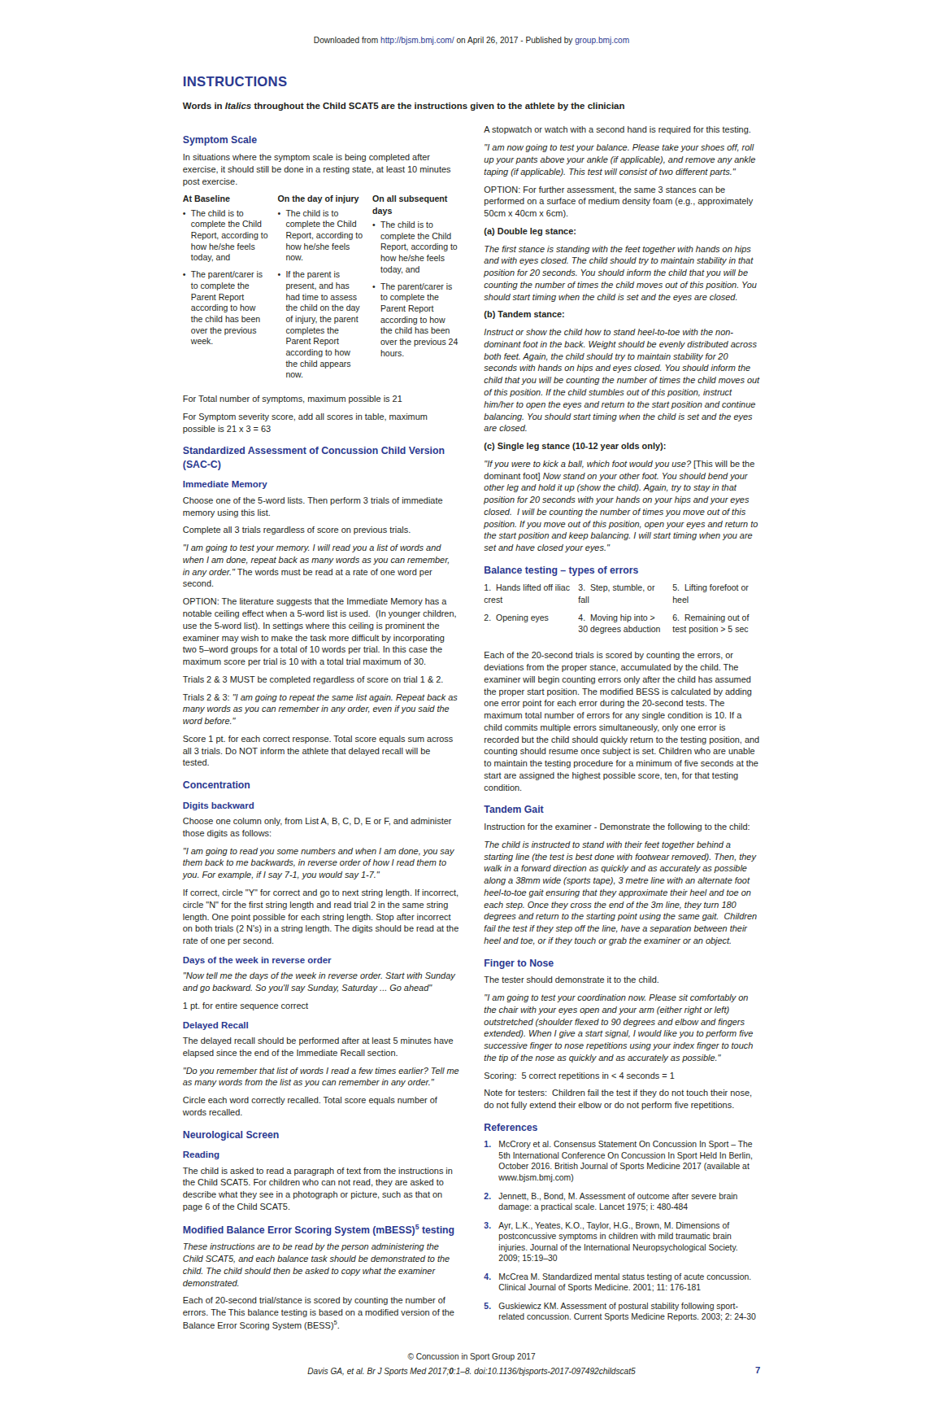Downloaded from http://bjsm.bmj.com/ on April 26, 2017 - Published by group.bmj.com
INSTRUCTIONS
Words in Italics throughout the Child SCAT5 are the instructions given to the athlete by the clinician
Symptom Scale
In situations where the symptom scale is being completed after exercise, it should still be done in a resting state, at least 10 minutes post exercise.
At Baseline
The child is to complete the Child Report, according to how he/she feels today, and
The parent/carer is to complete the Parent Report according to how the child has been over the previous week.
On the day of injury
The child is to complete the Child Report, according to how he/she feels now.
If the parent is present, and has had time to assess the child on the day of injury, the parent completes the Parent Report according to how the child appears now.
On all subsequent days
The child is to complete the Child Report, according to how he/she feels today, and
The parent/carer is to complete the Parent Report according to how the child has been over the previous 24 hours.
For Total number of symptoms, maximum possible is 21
For Symptom severity score, add all scores in table, maximum possible is 21 x 3 = 63
Standardized Assessment of Concussion Child Version (SAC-C)
Immediate Memory
Choose one of the 5-word lists. Then perform 3 trials of immediate memory using this list.
Complete all 3 trials regardless of score on previous trials.
"I am going to test your memory. I will read you a list of words and when I am done, repeat back as many words as you can remember, in any order." The words must be read at a rate of one word per second.
OPTION: The literature suggests that the Immediate Memory has a notable ceiling effect when a 5-word list is used. (In younger children, use the 5-word list). In settings where this ceiling is prominent the examiner may wish to make the task more difficult by incorporating two 5–word groups for a total of 10 words per trial. In this case the maximum score per trial is 10 with a total trial maximum of 30.
Trials 2 & 3 MUST be completed regardless of score on trial 1 & 2.
Trials 2 & 3: "I am going to repeat the same list again. Repeat back as many words as you can remember in any order, even if you said the word before."
Score 1 pt. for each correct response. Total score equals sum across all 3 trials. Do NOT inform the athlete that delayed recall will be tested.
Concentration
Digits backward
Choose one column only, from List A, B, C, D, E or F, and administer those digits as follows:
"I am going to read you some numbers and when I am done, you say them back to me backwards, in reverse order of how I read them to you. For example, if I say 7-1, you would say 1-7."
If correct, circle "Y" for correct and go to next string length. If incorrect, circle "N" for the first string length and read trial 2 in the same string length. One point possible for each string length. Stop after incorrect on both trials (2 N's) in a string length. The digits should be read at the rate of one per second.
Days of the week in reverse order
"Now tell me the days of the week in reverse order. Start with Sunday and go backward. So you'll say Sunday, Saturday ... Go ahead"
1 pt. for entire sequence correct
Delayed Recall
The delayed recall should be performed after at least 5 minutes have elapsed since the end of the Immediate Recall section.
"Do you remember that list of words I read a few times earlier? Tell me as many words from the list as you can remember in any order."
Circle each word correctly recalled. Total score equals number of words recalled.
Neurological Screen
Reading
The child is asked to read a paragraph of text from the instructions in the Child SCAT5. For children who can not read, they are asked to describe what they see in a photograph or picture, such as that on page 6 of the Child SCAT5.
Modified Balance Error Scoring System (mBESS)5 testing
These instructions are to be read by the person administering the Child SCAT5, and each balance task should be demonstrated to the child. The child should then be asked to copy what the examiner demonstrated.
Each of 20-second trial/stance is scored by counting the number of errors. The This balance testing is based on a modified version of the Balance Error Scoring System (BESS)5.
A stopwatch or watch with a second hand is required for this testing.
"I am now going to test your balance. Please take your shoes off, roll up your pants above your ankle (if applicable), and remove any ankle taping (if applicable). This test will consist of two different parts."
OPTION: For further assessment, the same 3 stances can be performed on a surface of medium density foam (e.g., approximately 50cm x 40cm x 6cm).
(a) Double leg stance:
The first stance is standing with the feet together with hands on hips and with eyes closed. The child should try to maintain stability in that position for 20 seconds. You should inform the child that you will be counting the number of times the child moves out of this position. You should start timing when the child is set and the eyes are closed.
(b) Tandem stance:
Instruct or show the child how to stand heel-to-toe with the non-dominant foot in the back. Weight should be evenly distributed across both feet. Again, the child should try to maintain stability for 20 seconds with hands on hips and eyes closed. You should inform the child that you will be counting the number of times the child moves out of this position. If the child stumbles out of this position, instruct him/her to open the eyes and return to the start position and continue balancing. You should start timing when the child is set and the eyes are closed.
(c) Single leg stance (10-12 year olds only):
"If you were to kick a ball, which foot would you use? [This will be the dominant foot] Now stand on your other foot. You should bend your other leg and hold it up (show the child). Again, try to stay in that position for 20 seconds with your hands on your hips and your eyes closed. I will be counting the number of times you move out of this position. If you move out of this position, open your eyes and return to the start position and keep balancing. I will start timing when you are set and have closed your eyes."
Balance testing – types of errors
1. Hands lifted off iliac crest
2. Opening eyes
3. Step, stumble, or fall
4. Moving hip into > 30 degrees abduction
5. Lifting forefoot or heel
6. Remaining out of test position > 5 sec
Each of the 20-second trials is scored by counting the errors, or deviations from the proper stance, accumulated by the child. The examiner will begin counting errors only after the child has assumed the proper start position. The modified BESS is calculated by adding one error point for each error during the 20-second tests. The maximum total number of errors for any single condition is 10. If a child commits multiple errors simultaneously, only one error is recorded but the child should quickly return to the testing position, and counting should resume once subject is set. Children who are unable to maintain the testing procedure for a minimum of five seconds at the start are assigned the highest possible score, ten, for that testing condition.
Tandem Gait
Instruction for the examiner - Demonstrate the following to the child:
The child is instructed to stand with their feet together behind a starting line (the test is best done with footwear removed). Then, they walk in a forward direction as quickly and as accurately as possible along a 38mm wide (sports tape), 3 metre line with an alternate foot heel-to-toe gait ensuring that they approximate their heel and toe on each step. Once they cross the end of the 3m line, they turn 180 degrees and return to the starting point using the same gait. Children fail the test if they step off the line, have a separation between their heel and toe, or if they touch or grab the examiner or an object.
Finger to Nose
The tester should demonstrate it to the child.
"I am going to test your coordination now. Please sit comfortably on the chair with your eyes open and your arm (either right or left) outstretched (shoulder flexed to 90 degrees and elbow and fingers extended). When I give a start signal, I would like you to perform five successive finger to nose repetitions using your index finger to touch the tip of the nose as quickly and as accurately as possible."
Scoring: 5 correct repetitions in < 4 seconds = 1
Note for testers: Children fail the test if they do not touch their nose, do not fully extend their elbow or do not perform five repetitions.
References
McCrory et al. Consensus Statement On Concussion In Sport – The 5th International Conference On Concussion In Sport Held In Berlin, October 2016. British Journal of Sports Medicine 2017 (available at www.bjsm.bmj.com)
Jennett, B., Bond, M. Assessment of outcome after severe brain damage: a practical scale. Lancet 1975; i: 480-484
Ayr, L.K., Yeates, K.O., Taylor, H.G., Brown, M. Dimensions of postconcussive symptoms in children with mild traumatic brain injuries. Journal of the International Neuropsychological Society. 2009; 15:19–30
McCrea M. Standardized mental status testing of acute concussion. Clinical Journal of Sports Medicine. 2001; 11: 176-181
Guskiewicz KM. Assessment of postural stability following sport-related concussion. Current Sports Medicine Reports. 2003; 2: 24-30
© Concussion in Sport Group 2017
Davis GA, et al. Br J Sports Med 2017;0:1–8. doi:10.1136/bjsports-2017-097492childscat5
7